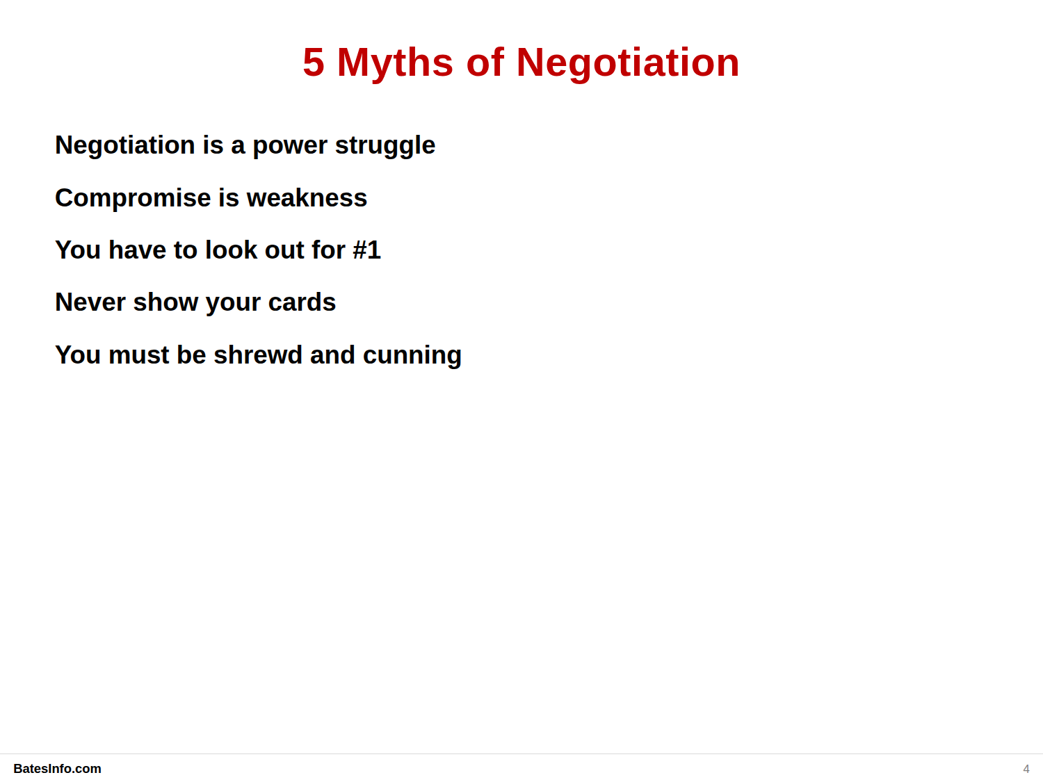5 Myths of Negotiation
Negotiation is a power struggle
Compromise is weakness
You have to look out for #1
Never show your cards
You must be shrewd and cunning
BatesInfo.com 4